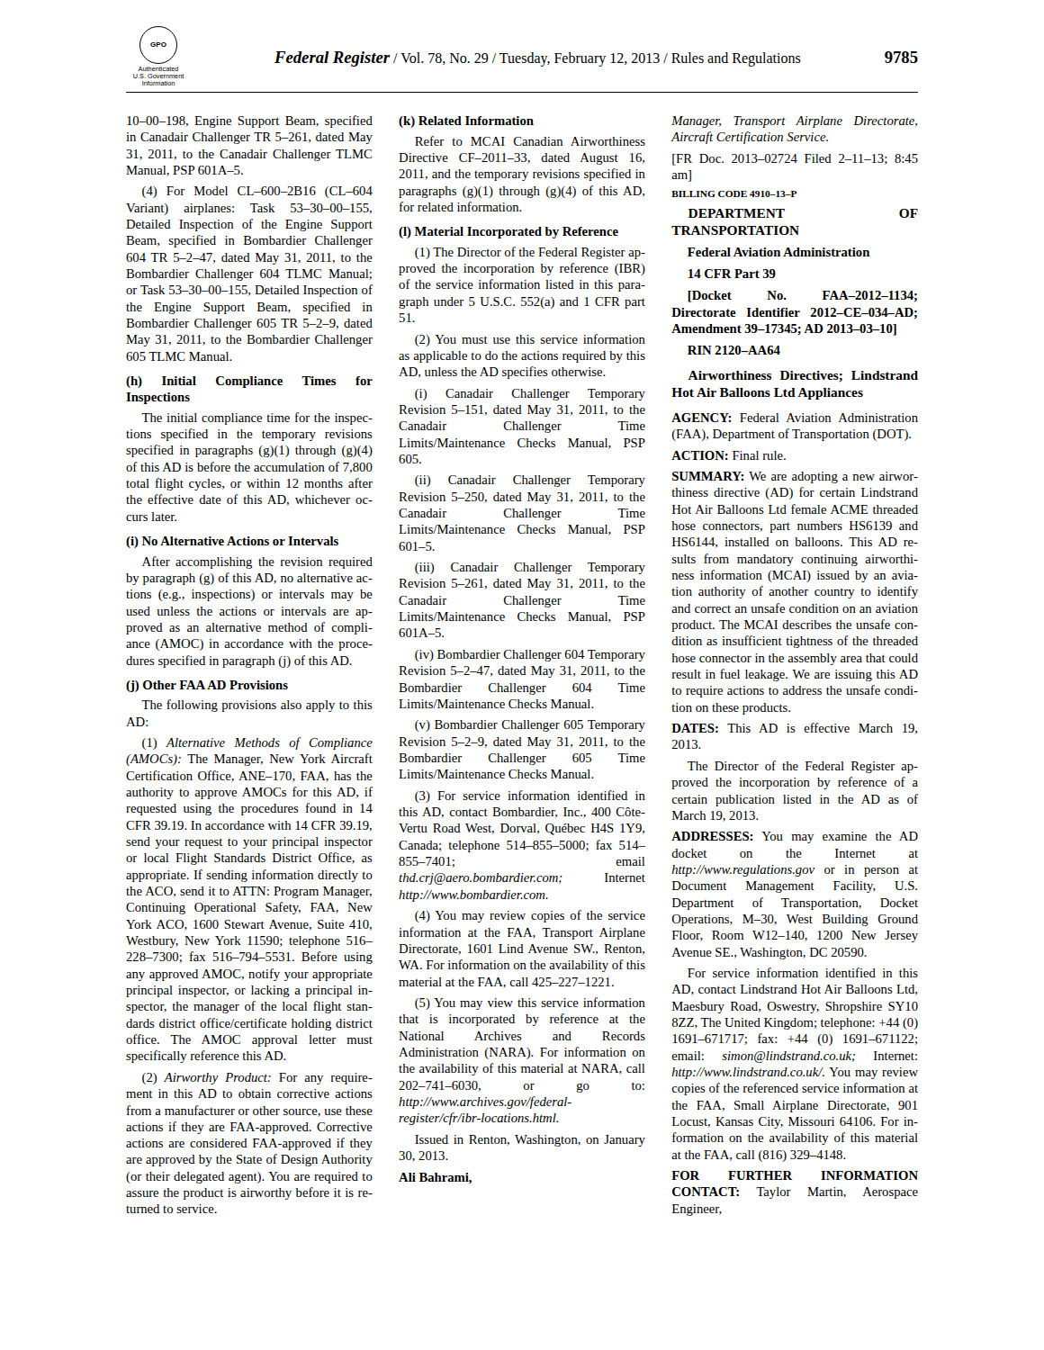GPO
Authenticated
U.S. Government
Information
Federal Register / Vol. 78, No. 29 / Tuesday, February 12, 2013 / Rules and Regulations
9785
10–00–198, Engine Support Beam, specified in Canadair Challenger TR 5–261, dated May 31, 2011, to the Canadair Challenger TLMC Manual, PSP 601A–5.
(4) For Model CL–600–2B16 (CL–604 Variant) airplanes: Task 53–30–00–155, Detailed Inspection of the Engine Support Beam, specified in Bombardier Challenger 604 TR 5–2–47, dated May 31, 2011, to the Bombardier Challenger 604 TLMC Manual; or Task 53–30–00–155, Detailed Inspection of the Engine Support Beam, specified in Bombardier Challenger 605 TR 5–2–9, dated May 31, 2011, to the Bombardier Challenger 605 TLMC Manual.
(h) Initial Compliance Times for Inspections
The initial compliance time for the inspections specified in the temporary revisions specified in paragraphs (g)(1) through (g)(4) of this AD is before the accumulation of 7,800 total flight cycles, or within 12 months after the effective date of this AD, whichever occurs later.
(i) No Alternative Actions or Intervals
After accomplishing the revision required by paragraph (g) of this AD, no alternative actions (e.g., inspections) or intervals may be used unless the actions or intervals are approved as an alternative method of compliance (AMOC) in accordance with the procedures specified in paragraph (j) of this AD.
(j) Other FAA AD Provisions
The following provisions also apply to this AD:
(1) Alternative Methods of Compliance (AMOCs): The Manager, New York Aircraft Certification Office, ANE–170, FAA, has the authority to approve AMOCs for this AD, if requested using the procedures found in 14 CFR 39.19. In accordance with 14 CFR 39.19, send your request to your principal inspector or local Flight Standards District Office, as appropriate. If sending information directly to the ACO, send it to ATTN: Program Manager, Continuing Operational Safety, FAA, New York ACO, 1600 Stewart Avenue, Suite 410, Westbury, New York 11590; telephone 516–228–7300; fax 516–794–5531. Before using any approved AMOC, notify your appropriate principal inspector, or lacking a principal inspector, the manager of the local flight standards district office/certificate holding district office. The AMOC approval letter must specifically reference this AD.
(2) Airworthy Product: For any requirement in this AD to obtain corrective actions from a manufacturer or other source, use these actions if they are FAA-approved. Corrective actions are considered FAA-approved if they are approved by the State of Design Authority (or their delegated agent). You are required to assure the product is airworthy before it is returned to service.
(k) Related Information
Refer to MCAI Canadian Airworthiness Directive CF–2011–33, dated August 16, 2011, and the temporary revisions specified in paragraphs (g)(1) through (g)(4) of this AD, for related information.
(l) Material Incorporated by Reference
(1) The Director of the Federal Register approved the incorporation by reference (IBR) of the service information listed in this paragraph under 5 U.S.C. 552(a) and 1 CFR part 51.
(2) You must use this service information as applicable to do the actions required by this AD, unless the AD specifies otherwise.
(i) Canadair Challenger Temporary Revision 5–151, dated May 31, 2011, to the Canadair Challenger Time Limits/Maintenance Checks Manual, PSP 605.
(ii) Canadair Challenger Temporary Revision 5–250, dated May 31, 2011, to the Canadair Challenger Time Limits/Maintenance Checks Manual, PSP 601–5.
(iii) Canadair Challenger Temporary Revision 5–261, dated May 31, 2011, to the Canadair Challenger Time Limits/Maintenance Checks Manual, PSP 601A–5.
(iv) Bombardier Challenger 604 Temporary Revision 5–2–47, dated May 31, 2011, to the Bombardier Challenger 604 Time Limits/Maintenance Checks Manual.
(v) Bombardier Challenger 605 Temporary Revision 5–2–9, dated May 31, 2011, to the Bombardier Challenger 605 Time Limits/Maintenance Checks Manual.
(3) For service information identified in this AD, contact Bombardier, Inc., 400 Côte-Vertu Road West, Dorval, Québec H4S 1Y9, Canada; telephone 514–855–5000; fax 514–855–7401; email thd.crj@aero.bombardier.com; Internet http://www.bombardier.com.
(4) You may review copies of the service information at the FAA, Transport Airplane Directorate, 1601 Lind Avenue SW., Renton, WA. For information on the availability of this material at the FAA, call 425–227–1221.
(5) You may view this service information that is incorporated by reference at the National Archives and Records Administration (NARA). For information on the availability of this material at NARA, call 202–741–6030, or go to: http://www.archives.gov/federal-register/cfr/ibr-locations.html.
Issued in Renton, Washington, on January 30, 2013.
Ali Bahrami,
Manager, Transport Airplane Directorate, Aircraft Certification Service.
[FR Doc. 2013–02724 Filed 2–11–13; 8:45 am]
BILLING CODE 4910–13–P
DEPARTMENT OF TRANSPORTATION
Federal Aviation Administration
14 CFR Part 39
[Docket No. FAA–2012–1134; Directorate Identifier 2012–CE–034–AD; Amendment 39–17345; AD 2013–03–10]
RIN 2120–AA64
Airworthiness Directives; Lindstrand Hot Air Balloons Ltd Appliances
AGENCY: Federal Aviation Administration (FAA), Department of Transportation (DOT).
ACTION: Final rule.
SUMMARY: We are adopting a new airworthiness directive (AD) for certain Lindstrand Hot Air Balloons Ltd female ACME threaded hose connectors, part numbers HS6139 and HS6144, installed on balloons. This AD results from mandatory continuing airworthiness information (MCAI) issued by an aviation authority of another country to identify and correct an unsafe condition on an aviation product. The MCAI describes the unsafe condition as insufficient tightness of the threaded hose connector in the assembly area that could result in fuel leakage. We are issuing this AD to require actions to address the unsafe condition on these products.
DATES: This AD is effective March 19, 2013.
The Director of the Federal Register approved the incorporation by reference of a certain publication listed in the AD as of March 19, 2013.
ADDRESSES: You may examine the AD docket on the Internet at http://www.regulations.gov or in person at Document Management Facility, U.S. Department of Transportation, Docket Operations, M–30, West Building Ground Floor, Room W12–140, 1200 New Jersey Avenue SE., Washington, DC 20590.
For service information identified in this AD, contact Lindstrand Hot Air Balloons Ltd, Maesbury Road, Oswestry, Shropshire SY10 8ZZ, The United Kingdom; telephone: +44 (0) 1691–671717; fax: +44 (0) 1691–671122; email: simon@lindstrand.co.uk; Internet: http://www.lindstrand.co.uk/. You may review copies of the referenced service information at the FAA, Small Airplane Directorate, 901 Locust, Kansas City, Missouri 64106. For information on the availability of this material at the FAA, call (816) 329–4148.
FOR FURTHER INFORMATION CONTACT: Taylor Martin, Aerospace Engineer,